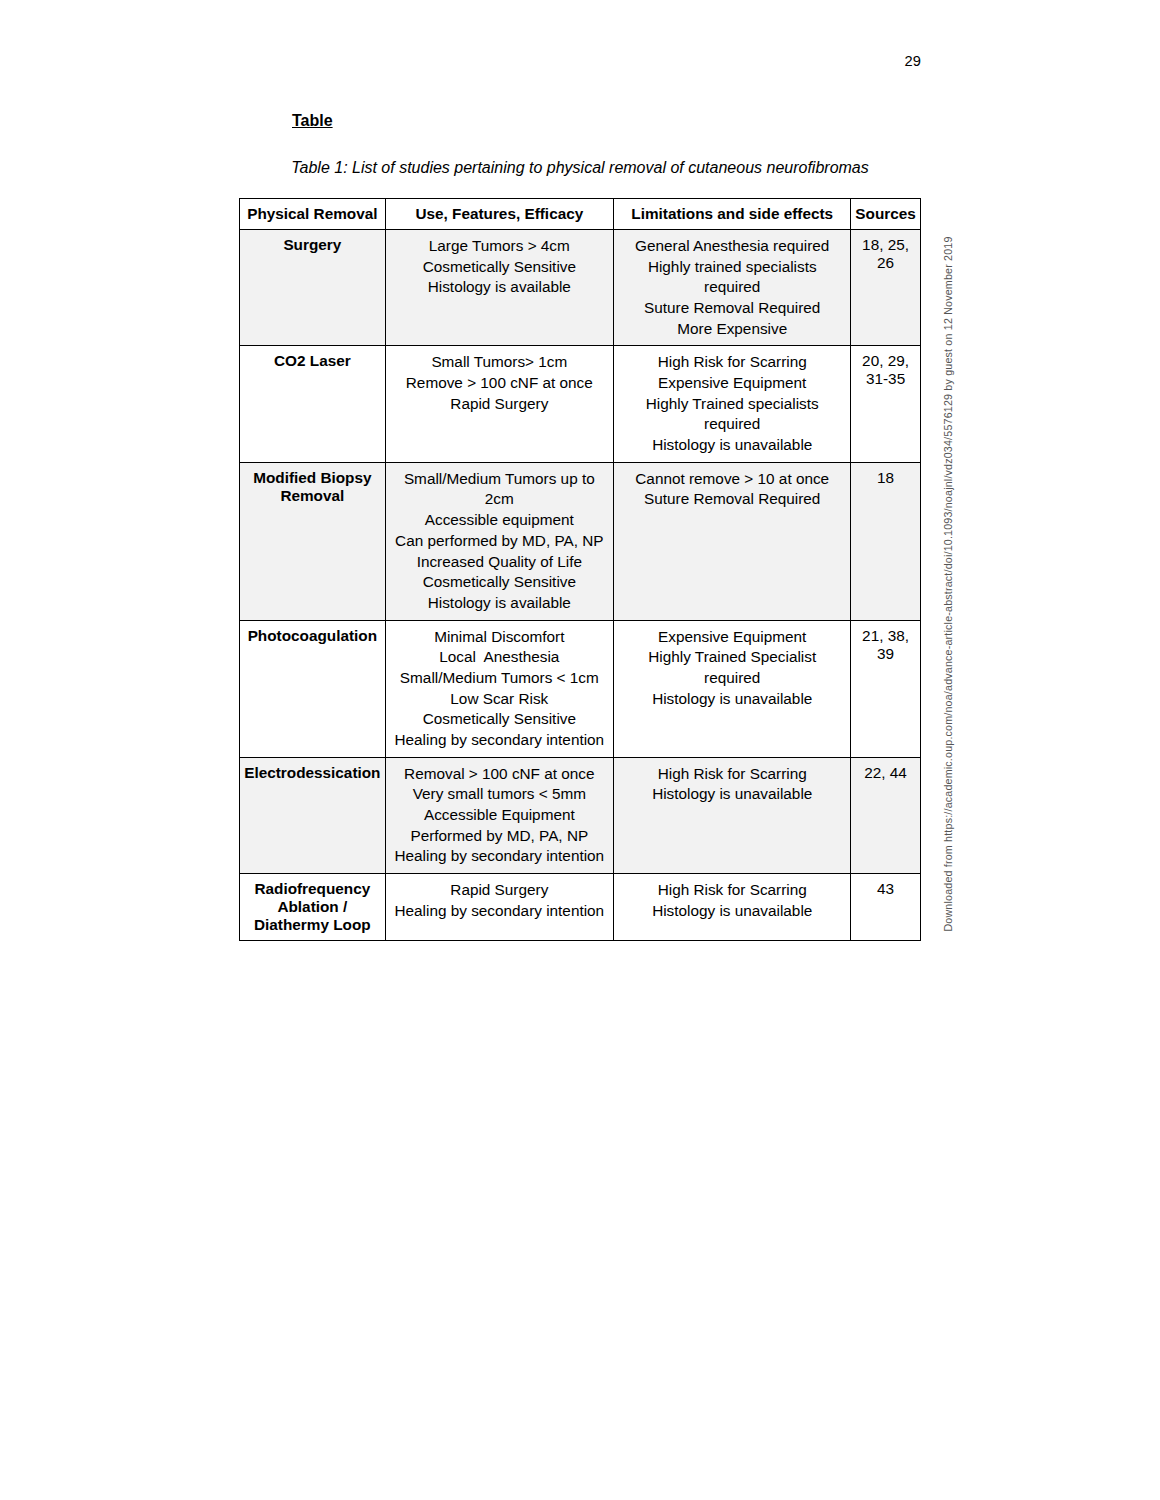scri
Downloaded from https://academic.oup.com/noa/advance-article-abstract/doi/10.1093/noajnl/vdz034/5576129 by guest on 12 November 2019
29
Table
Table 1: List of studies pertaining to physical removal of cutaneous neurofibromas
| Physical Removal | Use, Features, Efficacy | Limitations and side effects | Sources |
| --- | --- | --- | --- |
| Surgery | Large Tumors > 4cm Cosmetically Sensitive Histology is available | General Anesthesia required Highly trained specialists required Suture Removal Required More Expensive | 18, 25, 26 |
| CO2 Laser | Small Tumors> 1cm Remove > 100 cNF at once Rapid Surgery | High Risk for Scarring Expensive Equipment Highly Trained specialists required Histology is unavailable | 20, 29, 31-35 |
| Modified Biopsy Removal | Small/Medium Tumors up to 2cm Accessible equipment Can performed by MD, PA, NP Increased Quality of Life Cosmetically Sensitive Histology is available | Cannot remove > 10 at once Suture Removal Required | 18 |
| Photocoagulation | Minimal Discomfort Local Anesthesia Small/Medium Tumors < 1cm Low Scar Risk Cosmetically Sensitive Healing by secondary intention | Expensive Equipment Highly Trained Specialist required Histology is unavailable | 21, 38, 39 |
| Electrodessication | Removal > 100 cNF at once Very small tumors < 5mm Accessible Equipment Performed by MD, PA, NP Healing by secondary intention | High Risk for Scarring Histology is unavailable | 22, 44 |
| Radiofrequency Ablation / Diathermy Loop | Rapid Surgery Healing by secondary intention | High Risk for Scarring Histology is unavailable | 43 |